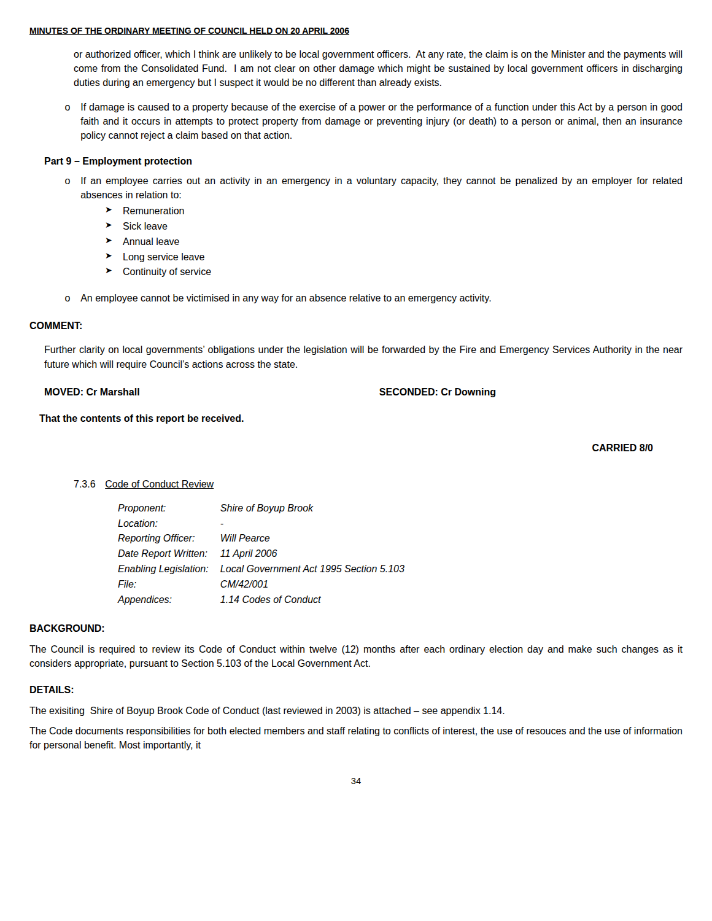MINUTES OF THE ORDINARY MEETING OF COUNCIL HELD ON 20 APRIL 2006
or authorized officer, which I think are unlikely to be local government officers. At any rate, the claim is on the Minister and the payments will come from the Consolidated Fund. I am not clear on other damage which might be sustained by local government officers in discharging duties during an emergency but I suspect it would be no different than already exists.
If damage is caused to a property because of the exercise of a power or the performance of a function under this Act by a person in good faith and it occurs in attempts to protect property from damage or preventing injury (or death) to a person or animal, then an insurance policy cannot reject a claim based on that action.
Part 9 – Employment protection
If an employee carries out an activity in an emergency in a voluntary capacity, they cannot be penalized by an employer for related absences in relation to:
Remuneration
Sick leave
Annual leave
Long service leave
Continuity of service
An employee cannot be victimised in any way for an absence relative to an emergency activity.
COMMENT:
Further clarity on local governments’ obligations under the legislation will be forwarded by the Fire and Emergency Services Authority in the near future which will require Council’s actions across the state.
MOVED: Cr Marshall SECONDED: Cr Downing
That the contents of this report be received.
CARRIED 8/0
7.3.6 Code of Conduct Review
| Proponent: | Shire of Boyup Brook |
| Location: | - |
| Reporting Officer: | Will Pearce |
| Date Report Written: | 11 April 2006 |
| Enabling Legislation: | Local Government Act 1995 Section 5.103 |
| File: | CM/42/001 |
| Appendices: | 1.14 Codes of Conduct |
BACKGROUND:
The Council is required to review its Code of Conduct within twelve (12) months after each ordinary election day and make such changes as it considers appropriate, pursuant to Section 5.103 of the Local Government Act.
DETAILS:
The exisiting Shire of Boyup Brook Code of Conduct (last reviewed in 2003) is attached – see appendix 1.14.
The Code documents responsibilities for both elected members and staff relating to conflicts of interest, the use of resouces and the use of information for personal benefit. Most importantly, it
34